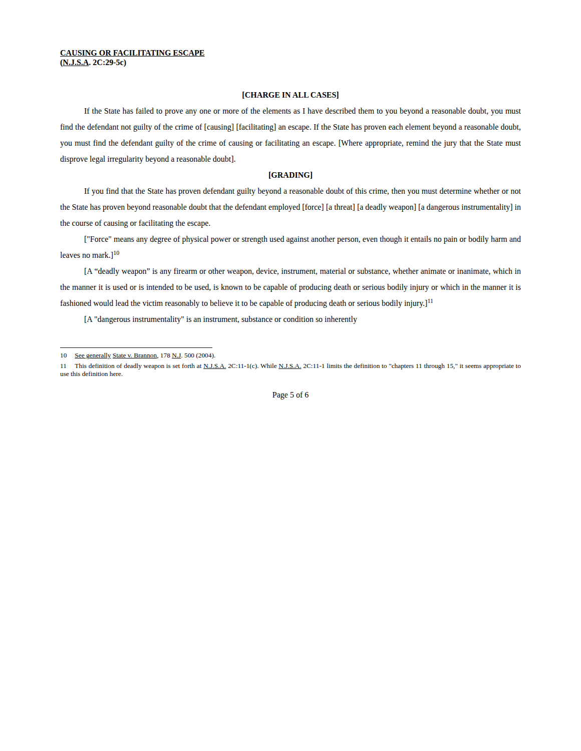CAUSING OR FACILITATING ESCAPE
(N.J.S.A. 2C:29-5c)
[CHARGE IN ALL CASES]
If the State has failed to prove any one or more of the elements as I have described them to you beyond a reasonable doubt, you must find the defendant not guilty of the crime of [causing] [facilitating] an escape. If the State has proven each element beyond a reasonable doubt, you must find the defendant guilty of the crime of causing or facilitating an escape. [Where appropriate, remind the jury that the State must disprove legal irregularity beyond a reasonable doubt].
[GRADING]
If you find that the State has proven defendant guilty beyond a reasonable doubt of this crime, then you must determine whether or not the State has proven beyond reasonable doubt that the defendant employed [force] [a threat] [a deadly weapon] [a dangerous instrumentality] in the course of causing or facilitating the escape.
["Force" means any degree of physical power or strength used against another person, even though it entails no pain or bodily harm and leaves no mark.]10
[A “deadly weapon” is any firearm or other weapon, device, instrument, material or substance, whether animate or inanimate, which in the manner it is used or is intended to be used, is known to be capable of producing death or serious bodily injury or which in the manner it is fashioned would lead the victim reasonably to believe it to be capable of producing death or serious bodily injury.]11
[A "dangerous instrumentality" is an instrument, substance or condition so inherently
10 See generally State v. Brannon, 178 N.J. 500 (2004).
11 This definition of deadly weapon is set forth at N.J.S.A. 2C:11-1(c). While N.J.S.A. 2C:11-1 limits the definition to "chapters 11 through 15," it seems appropriate to use this definition here.
Page 5 of 6